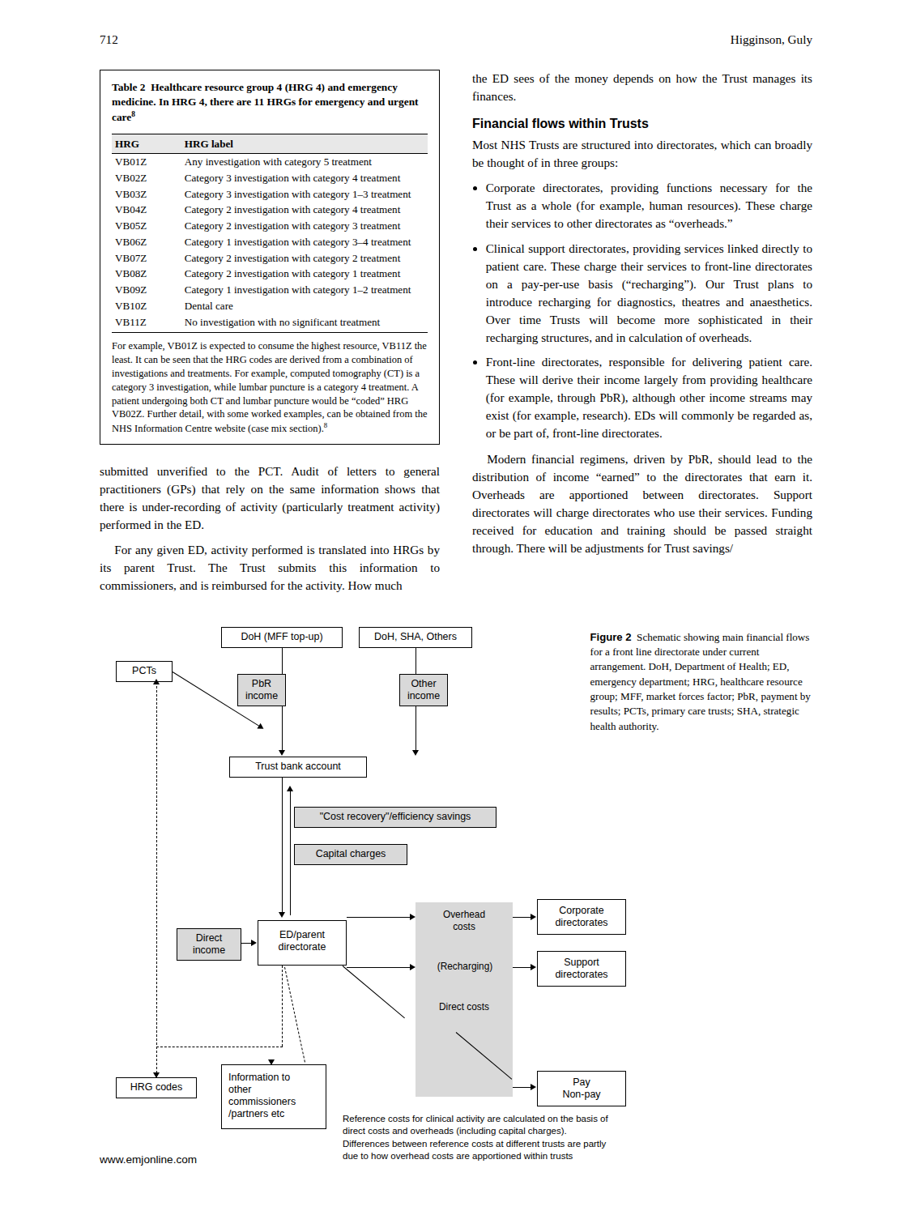712
Higginson, Guly
Table 2 Healthcare resource group 4 (HRG 4) and emergency medicine. In HRG 4, there are 11 HRGs for emergency and urgent care8
| HRG | HRG label |
| --- | --- |
| VB01Z | Any investigation with category 5 treatment |
| VB02Z | Category 3 investigation with category 4 treatment |
| VB03Z | Category 3 investigation with category 1–3 treatment |
| VB04Z | Category 2 investigation with category 4 treatment |
| VB05Z | Category 2 investigation with category 3 treatment |
| VB06Z | Category 1 investigation with category 3–4 treatment |
| VB07Z | Category 2 investigation with category 2 treatment |
| VB08Z | Category 2 investigation with category 1 treatment |
| VB09Z | Category 1 investigation with category 1–2 treatment |
| VB10Z | Dental care |
| VB11Z | No investigation with no significant treatment |
For example, VB01Z is expected to consume the highest resource, VB11Z the least. It can be seen that the HRG codes are derived from a combination of investigations and treatments. For example, computed tomography (CT) is a category 3 investigation, while lumbar puncture is a category 4 treatment. A patient undergoing both CT and lumbar puncture would be “coded” HRG VB02Z. Further detail, with some worked examples, can be obtained from the NHS Information Centre website (case mix section).8
submitted unverified to the PCT. Audit of letters to general practitioners (GPs) that rely on the same information shows that there is under-recording of activity (particularly treatment activity) performed in the ED.
For any given ED, activity performed is translated into HRGs by its parent Trust. The Trust submits this information to commissioners, and is reimbursed for the activity. How much
the ED sees of the money depends on how the Trust manages its finances.
Financial flows within Trusts
Most NHS Trusts are structured into directorates, which can broadly be thought of in three groups:
Corporate directorates, providing functions necessary for the Trust as a whole (for example, human resources). These charge their services to other directorates as “overheads.”
Clinical support directorates, providing services linked directly to patient care. These charge their services to front-line directorates on a pay-per-use basis (“recharging”). Our Trust plans to introduce recharging for diagnostics, theatres and anaesthetics. Over time Trusts will become more sophisticated in their recharging structures, and in calculation of overheads.
Front-line directorates, responsible for delivering patient care. These will derive their income largely from providing healthcare (for example, through PbR), although other income streams may exist (for example, research). EDs will commonly be regarded as, or be part of, front-line directorates.
Modern financial regimens, driven by PbR, should lead to the distribution of income “earned” to the directorates that earn it. Overheads are apportioned between directorates. Support directorates will charge directorates who use their services. Funding received for education and training should be passed straight through. There will be adjustments for Trust savings/
DoH (MFF top-up)
DoH, SHA, Others
PCTs
PbR
income
Other
income
Trust bank account
"Cost recovery"/efficiency savings
Capital charges
Direct
income
ED/parent
directorate
Overhead
costs
(Recharging)
Direct costs
Corporate
directorates
Support
directorates
Pay
Non-pay
HRG codes
Information to
other
commissioners
/partners etc
Reference costs for clinical activity are calculated on the basis of direct costs and overheads (including capital charges). Differences between reference costs at different trusts are partly due to how overhead costs are apportioned within trusts
Figure 2 Schematic showing main financial flows for a front line directorate under current arrangement. DoH, Department of Health; ED, emergency department; HRG, healthcare resource group; MFF, market forces factor; PbR, payment by results; PCTs, primary care trusts; SHA, strategic health authority.
www.emjonline.com